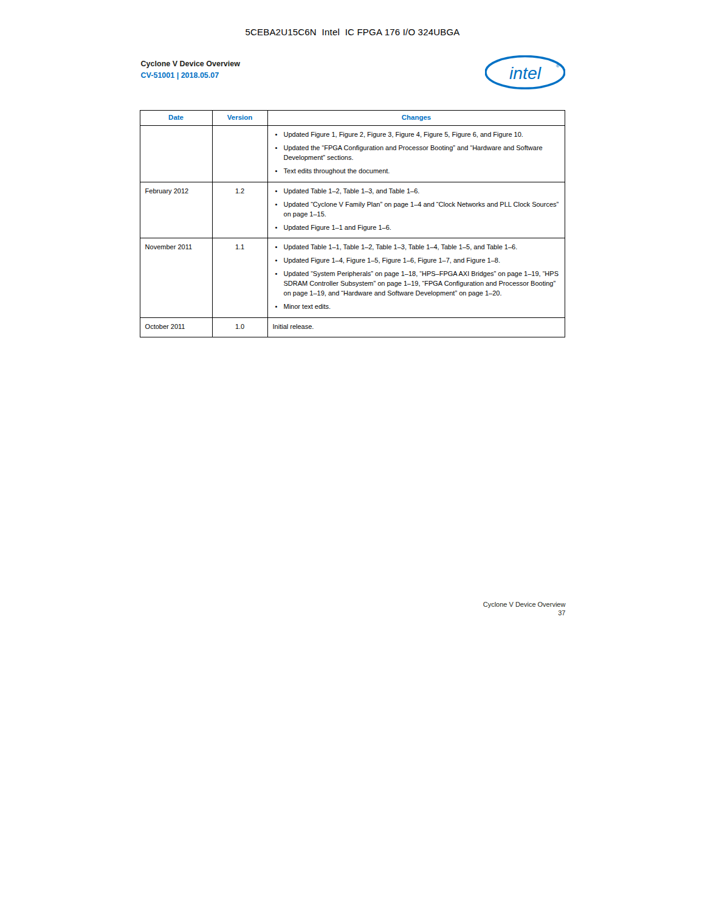5CEBA2U15C6N Intel IC FPGA 176 I/O 324UBGA
Cyclone V Device Overview
CV-51001 | 2018.05.07
intel ®
| Date | Version | Changes |
| --- | --- | --- |
| | | Updated Figure 1, Figure 2, Figure 3, Figure 4, Figure 5, Figure 6, and Figure 10. Updated the “FPGA Configuration and Processor Booting” and “Hardware and Software Development” sections. Text edits throughout the document. |
| February 2012 | 1.2 | Updated Table 1–2, Table 1–3, and Table 1–6. Updated “Cyclone V Family Plan” on page 1–4 and “Clock Networks and PLL Clock Sources” on page 1–15. Updated Figure 1–1 and Figure 1–6. |
| November 2011 | 1.1 | Updated Table 1–1, Table 1–2, Table 1–3, Table 1–4, Table 1–5, and Table 1–6. Updated Figure 1–4, Figure 1–5, Figure 1–6, Figure 1–7, and Figure 1–8. Updated “System Peripherals” on page 1–18, “HPS–FPGA AXI Bridges” on page 1–19, “HPS SDRAM Controller Subsystem” on page 1–19, “FPGA Configuration and Processor Booting” on page 1–19, and “Hardware and Software Development” on page 1–20. Minor text edits. |
| October 2011 | 1.0 | Initial release. |
Cyclone V Device Overview
37